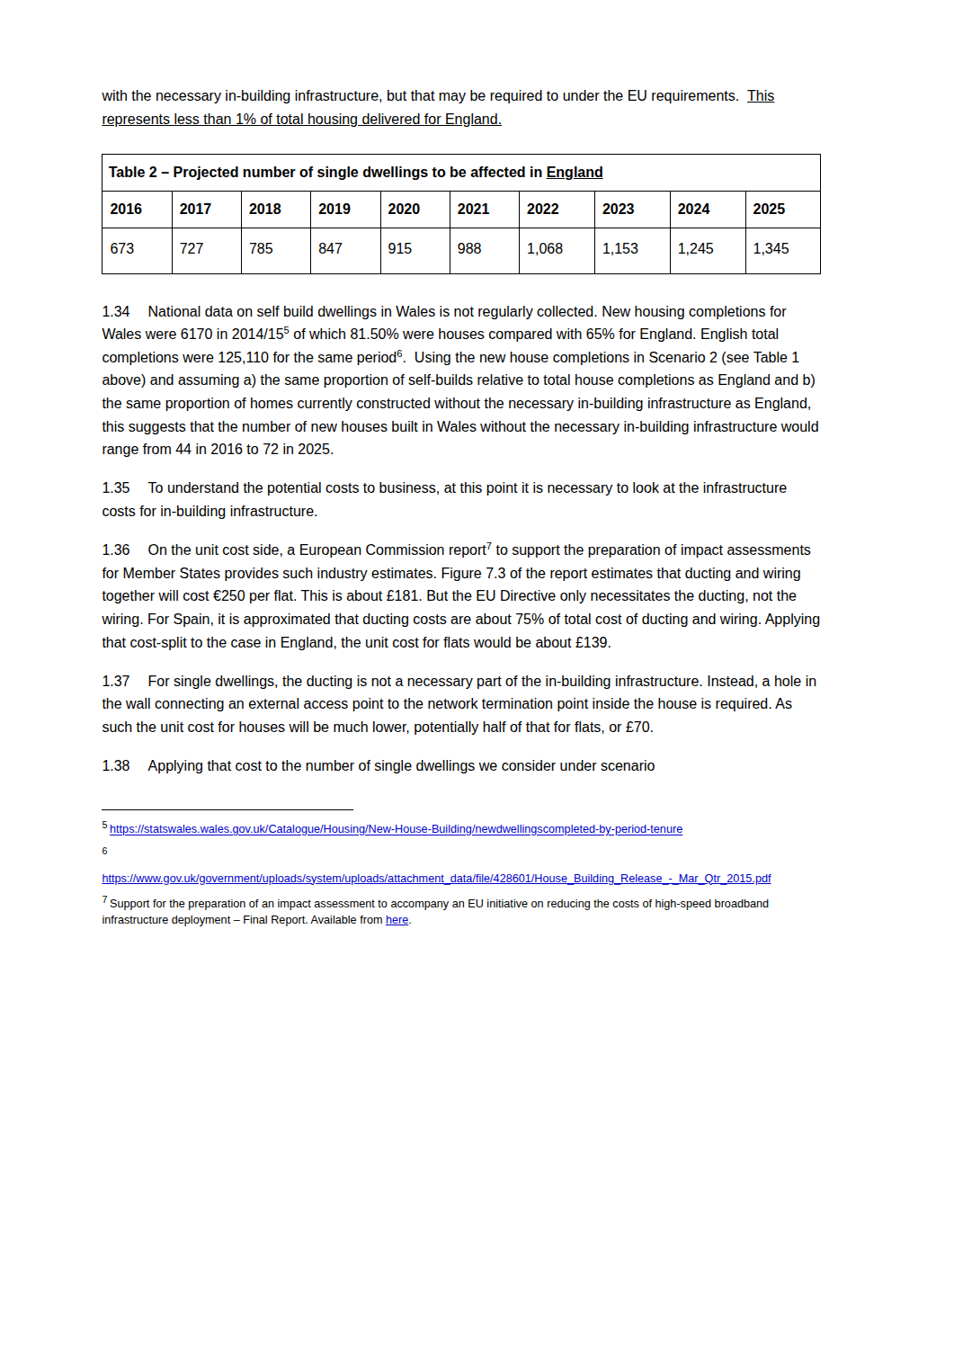with the necessary in-building infrastructure, but that may be required to under the EU requirements. This represents less than 1% of total housing delivered for England.
Table 2 – Projected number of single dwellings to be affected in England
| 2016 | 2017 | 2018 | 2019 | 2020 | 2021 | 2022 | 2023 | 2024 | 2025 |
| --- | --- | --- | --- | --- | --- | --- | --- | --- | --- |
| 673 | 727 | 785 | 847 | 915 | 988 | 1,068 | 1,153 | 1,245 | 1,345 |
1.34 National data on self build dwellings in Wales is not regularly collected. New housing completions for Wales were 6170 in 2014/155 of which 81.50% were houses compared with 65% for England. English total completions were 125,110 for the same period6. Using the new house completions in Scenario 2 (see Table 1 above) and assuming a) the same proportion of self-builds relative to total house completions as England and b) the same proportion of homes currently constructed without the necessary in-building infrastructure as England, this suggests that the number of new houses built in Wales without the necessary in-building infrastructure would range from 44 in 2016 to 72 in 2025.
1.35 To understand the potential costs to business, at this point it is necessary to look at the infrastructure costs for in-building infrastructure.
1.36 On the unit cost side, a European Commission report7 to support the preparation of impact assessments for Member States provides such industry estimates. Figure 7.3 of the report estimates that ducting and wiring together will cost €250 per flat. This is about £181. But the EU Directive only necessitates the ducting, not the wiring. For Spain, it is approximated that ducting costs are about 75% of total cost of ducting and wiring. Applying that cost-split to the case in England, the unit cost for flats would be about £139.
1.37 For single dwellings, the ducting is not a necessary part of the in-building infrastructure. Instead, a hole in the wall connecting an external access point to the network termination point inside the house is required. As such the unit cost for houses will be much lower, potentially half of that for flats, or £70.
1.38 Applying that cost to the number of single dwellings we consider under scenario
5 https://statswales.wales.gov.uk/Catalogue/Housing/New-House-Building/newdwellingscompleted-by-period-tenure
6
https://www.gov.uk/government/uploads/system/uploads/attachment_data/file/428601/House_Building_Release_-_Mar_Qtr_2015.pdf
7 Support for the preparation of an impact assessment to accompany an EU initiative on reducing the costs of high-speed broadband infrastructure deployment – Final Report. Available from here.